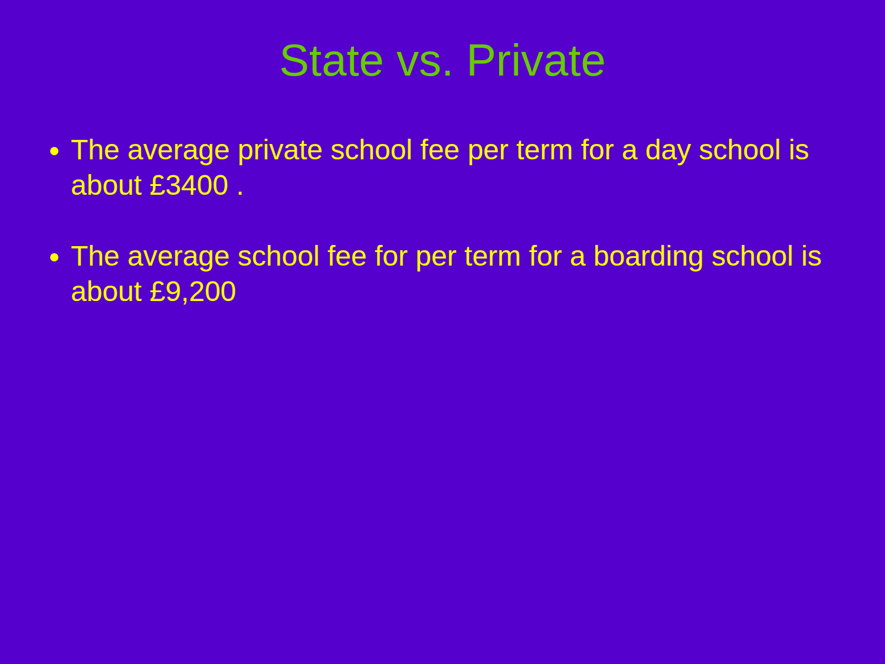State vs. Private
The average private school fee per term for a day school is about £3400 .
The average school fee for per term for a boarding school is about £9,200